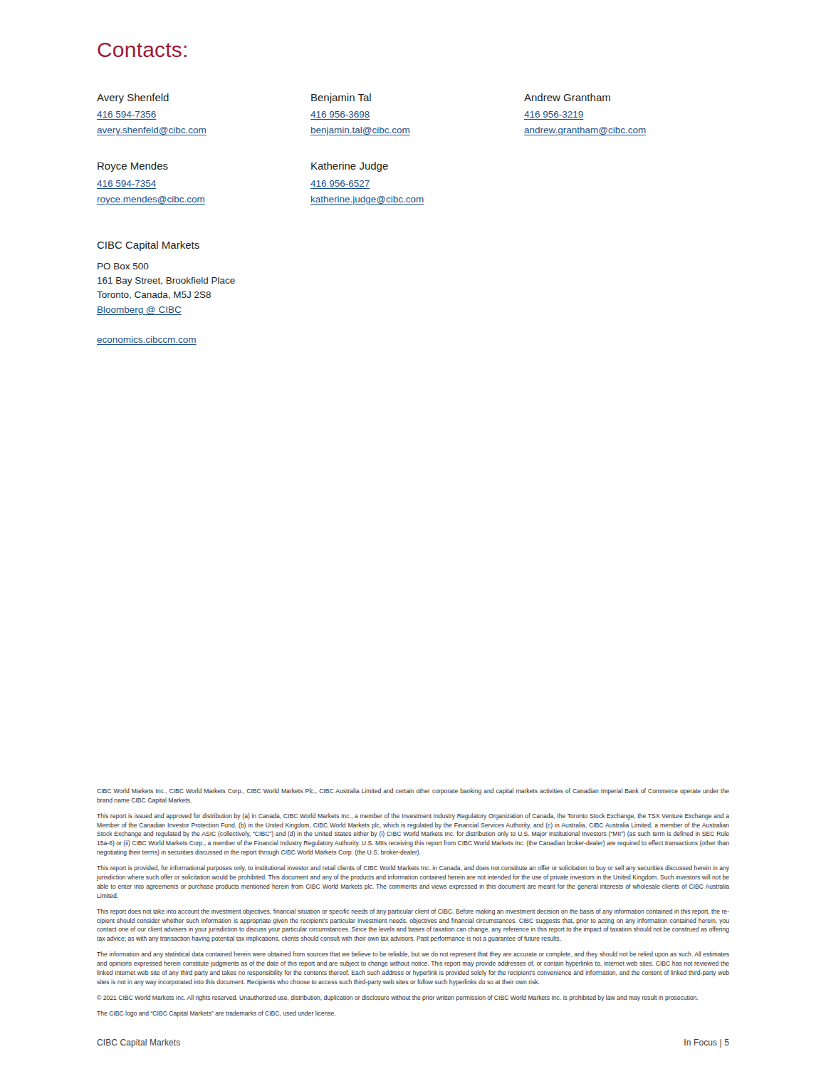Contacts:
Avery Shenfeld
416 594-7356
avery.shenfeld@cibc.com
Benjamin Tal
416 956-3698
benjamin.tal@cibc.com
Andrew Grantham
416 956-3219
andrew.grantham@cibc.com
Royce Mendes
416 594-7354
royce.mendes@cibc.com
Katherine Judge
416 956-6527
katherine.judge@cibc.com
CIBC Capital Markets
PO Box 500
161 Bay Street, Brookfield Place
Toronto, Canada, M5J 2S8
Bloomberg @ CIBC
economics.cibccm.com
CIBC World Markets Inc., CIBC World Markets Corp., CIBC World Markets Plc., CIBC Australia Limited and certain other corporate banking and capital markets activities of Canadian Imperial Bank of Commerce operate under the brand name CIBC Capital Markets.
This report is issued and approved for distribution by (a) in Canada, CIBC World Markets Inc., a member of the Investment Industry Regulatory Organization of Canada, the Toronto Stock Exchange, the TSX Venture Exchange and a Member of the Canadian Investor Protection Fund, (b) in the United Kingdom, CIBC World Markets plc, which is regulated by the Financial Services Authority, and (c) in Australia, CIBC Australia Limited, a member of the Australian Stock Exchange and regulated by the ASIC (collectively, “CIBC”) and (d) in the United States either by (i) CIBC World Markets Inc. for distribution only to U.S. Major Institutional Investors (“MII”) (as such term is defined in SEC Rule 15a-6) or (ii) CIBC World Markets Corp., a member of the Financial Industry Regulatory Authority. U.S. MIIs receiving this report from CIBC World Markets Inc. (the Canadian broker-dealer) are required to effect transactions (other than negotiating their terms) in securities discussed in the report through CIBC World Markets Corp. (the U.S. broker-dealer).
This report is provided, for informational purposes only, to institutional investor and retail clients of CIBC World Markets Inc. in Canada, and does not constitute an offer or solicitation to buy or sell any securities discussed herein in any jurisdiction where such offer or solicitation would be prohibited. This document and any of the products and information contained herein are not intended for the use of private investors in the United Kingdom. Such investors will not be able to enter into agreements or purchase products mentioned herein from CIBC World Markets plc. The comments and views expressed in this document are meant for the general interests of wholesale clients of CIBC Australia Limited.
This report does not take into account the investment objectives, financial situation or specific needs of any particular client of CIBC. Before making an investment decision on the basis of any information contained in this report, the recipient should consider whether such information is appropriate given the recipient’s particular investment needs, objectives and financial circumstances. CIBC suggests that, prior to acting on any information contained herein, you contact one of our client advisers in your jurisdiction to discuss your particular circumstances. Since the levels and bases of taxation can change, any reference in this report to the impact of taxation should not be construed as offering tax advice; as with any transaction having potential tax implications, clients should consult with their own tax advisors. Past performance is not a guarantee of future results.
The information and any statistical data contained herein were obtained from sources that we believe to be reliable, but we do not represent that they are accurate or complete, and they should not be relied upon as such. All estimates and opinions expressed herein constitute judgments as of the date of this report and are subject to change without notice. This report may provide addresses of, or contain hyperlinks to, Internet web sites. CIBC has not reviewed the linked Internet web site of any third party and takes no responsibility for the contents thereof. Each such address or hyperlink is provided solely for the recipient’s convenience and information, and the content of linked third-party web sites is not in any way incorporated into this document. Recipients who choose to access such third-party web sites or follow such hyperlinks do so at their own risk.
© 2021 CIBC World Markets Inc. All rights reserved. Unauthorized use, distribution, duplication or disclosure without the prior written permission of CIBC World Markets Inc. is prohibited by law and may result in prosecution.
The CIBC logo and “CIBC Capital Markets” are trademarks of CIBC, used under license.
CIBC Capital Markets
In Focus | 5